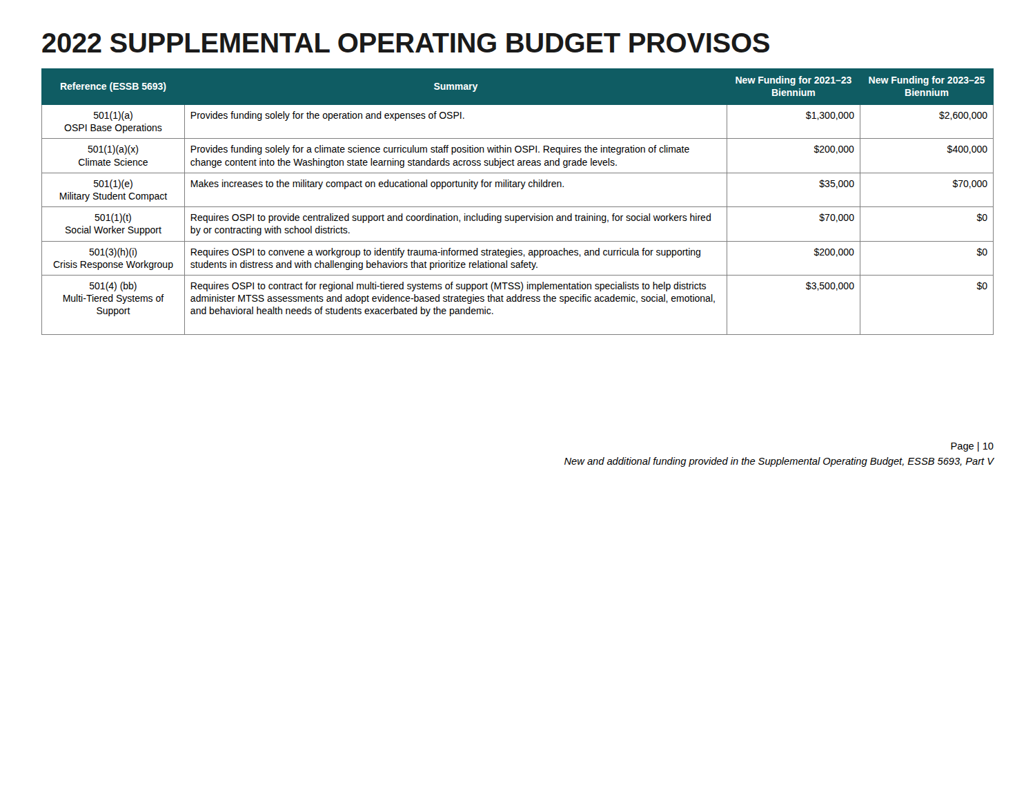2022 SUPPLEMENTAL OPERATING BUDGET PROVISOS
| Reference (ESSB 5693) | Summary | New Funding for 2021–23 Biennium | New Funding for 2023–25 Biennium |
| --- | --- | --- | --- |
| 501(1)(a) OSPI Base Operations | Provides funding solely for the operation and expenses of OSPI. | $1,300,000 | $2,600,000 |
| 501(1)(a)(x) Climate Science | Provides funding solely for a climate science curriculum staff position within OSPI. Requires the integration of climate change content into the Washington state learning standards across subject areas and grade levels. | $200,000 | $400,000 |
| 501(1)(e) Military Student Compact | Makes increases to the military compact on educational opportunity for military children. | $35,000 | $70,000 |
| 501(1)(t) Social Worker Support | Requires OSPI to provide centralized support and coordination, including supervision and training, for social workers hired by or contracting with school districts. | $70,000 | $0 |
| 501(3)(h)(i) Crisis Response Workgroup | Requires OSPI to convene a workgroup to identify trauma-informed strategies, approaches, and curricula for supporting students in distress and with challenging behaviors that prioritize relational safety. | $200,000 | $0 |
| 501(4) (bb) Multi-Tiered Systems of Support | Requires OSPI to contract for regional multi-tiered systems of support (MTSS) implementation specialists to help districts administer MTSS assessments and adopt evidence-based strategies that address the specific academic, social, emotional, and behavioral health needs of students exacerbated by the pandemic. | $3,500,000 | $0 |
Page | 10
New and additional funding provided in the Supplemental Operating Budget, ESSB 5693, Part V